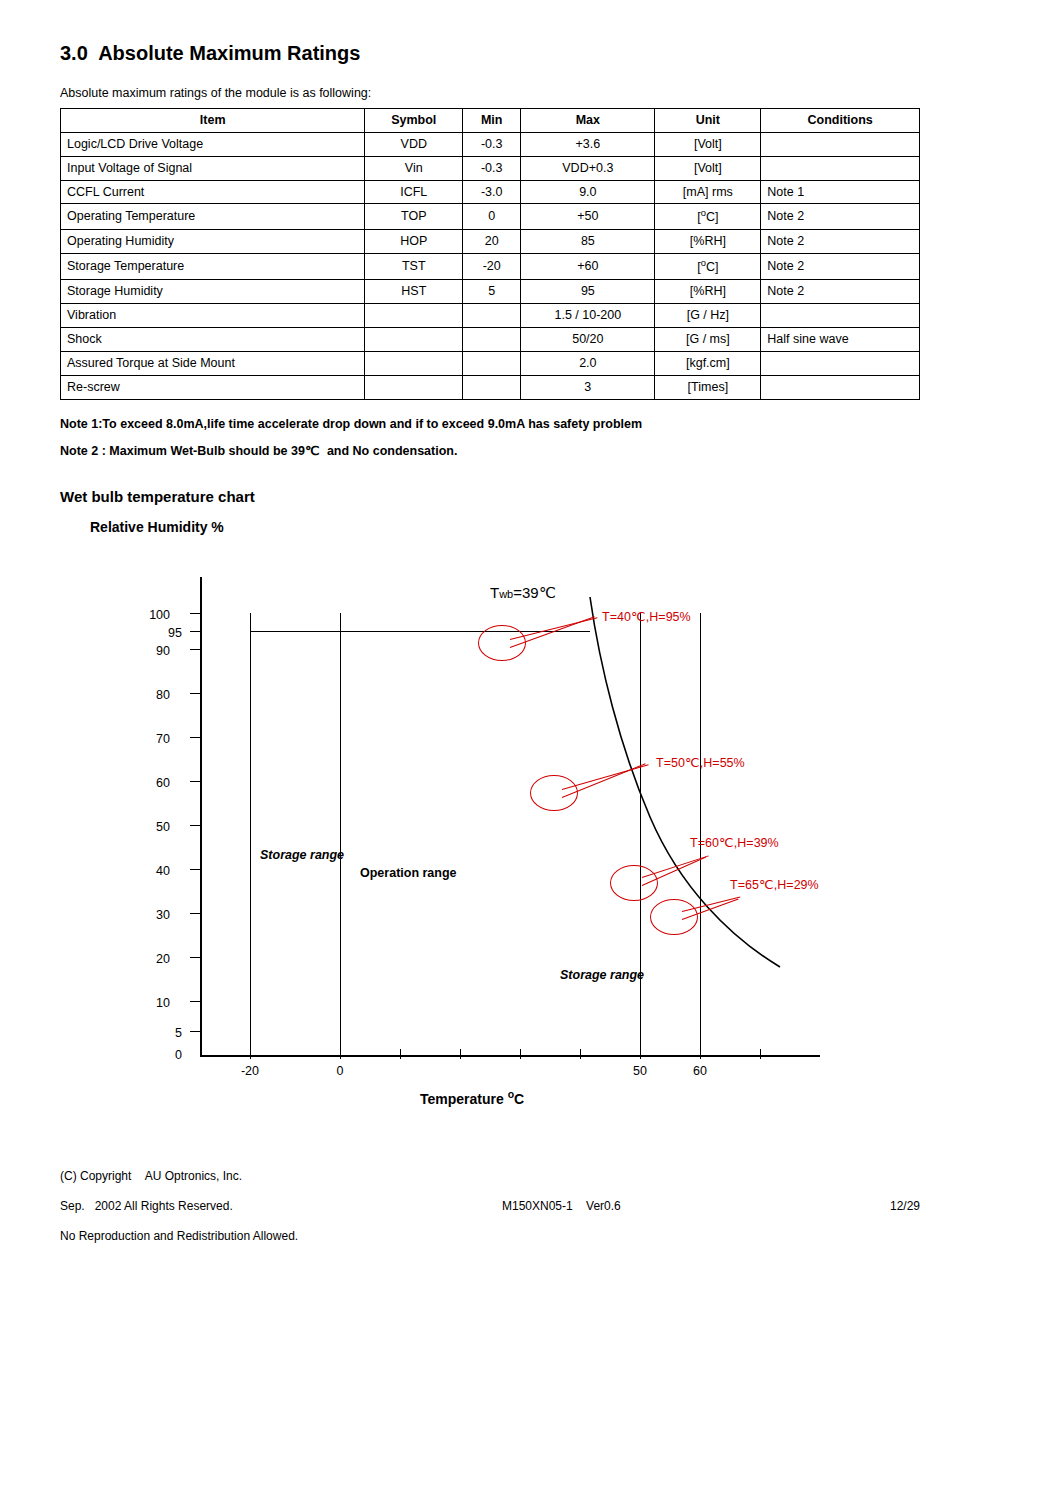3.0 Absolute Maximum Ratings
Absolute maximum ratings of the module is as following:
| Item | Symbol | Min | Max | Unit | Conditions |
| --- | --- | --- | --- | --- | --- |
| Logic/LCD Drive Voltage | VDD | -0.3 | +3.6 | [Volt] | |
| Input Voltage of Signal | Vin | -0.3 | VDD+0.3 | [Volt] | |
| CCFL Current | ICFL | -3.0 | 9.0 | [mA] rms | Note 1 |
| Operating Temperature | TOP | 0 | +50 | [ o C] | Note 2 |
| Operating Humidity | HOP | 20 | 85 | [%RH] | Note 2 |
| Storage Temperature | TST | -20 | +60 | [ o C] | Note 2 |
| Storage Humidity | HST | 5 | 95 | [%RH] | Note 2 |
| Vibration | | | 1.5 / 10-200 | [G / Hz] | |
| Shock | | | 50/20 | [G / ms] | Half sine wave |
| Assured Torque at Side Mount | | | 2.0 | [kgf.cm] | |
| Re-screw | | | 3 | [Times] | |
Note 1:To exceed 8.0mA,life time accelerate drop down and if to exceed 9.0mA has safety problem
Note 2 : Maximum Wet-Bulb should be 39℃ and No condensation.
Wet bulb temperature chart
Relative Humidity %
100
95
90
80
70
60
50
40
30
20
10
5
0
-20
0
50
60
Twb=39℃
T=40℃,H=95%
T=50℃,H=55%
T=60℃,H=39%
T=65℃,H=29%
Storage range
Operation range
Storage range
Temperature oC
(C) Copyright AU Optronics, Inc.
Sep. 2002 All Rights Reserved. M150XN05-1 Ver0.6 12/29
No Reproduction and Redistribution Allowed.